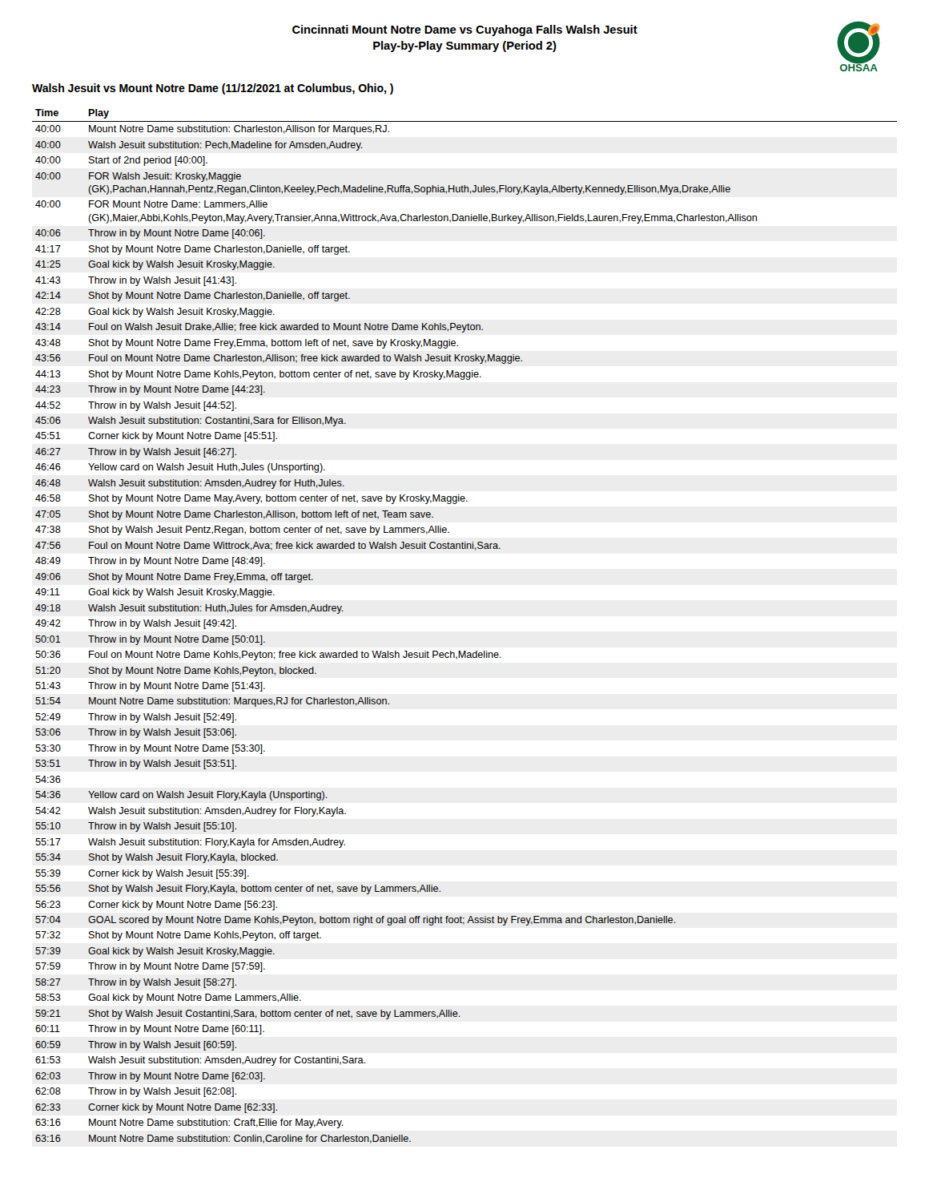Cincinnati Mount Notre Dame vs Cuyahoga Falls Walsh Jesuit
Play-by-Play Summary (Period 2)
OHSAA
Walsh Jesuit vs Mount Notre Dame (11/12/2021 at Columbus, Ohio, )
| Time | Play |
| --- | --- |
| 40:00 | Mount Notre Dame substitution: Charleston,Allison for Marques,RJ. |
| 40:00 | Walsh Jesuit substitution: Pech,Madeline for Amsden,Audrey. |
| 40:00 | Start of 2nd period [40:00]. |
| 40:00 | FOR Walsh Jesuit: Krosky,Maggie (GK),Pachan,Hannah,Pentz,Regan,Clinton,Keeley,Pech,Madeline,Ruffa,Sophia,Huth,Jules,Flory,Kayla,Alberty,Kennedy,Ellison,Mya,Drake,Allie |
| 40:00 | FOR Mount Notre Dame: Lammers,Allie (GK),Maier,Abbi,Kohls,Peyton,May,Avery,Transier,Anna,Wittrock,Ava,Charleston,Danielle,Burkey,Allison,Fields,Lauren,Frey,Emma,Charleston,Allison |
| 40:06 | Throw in by Mount Notre Dame [40:06]. |
| 41:17 | Shot by Mount Notre Dame Charleston,Danielle, off target. |
| 41:25 | Goal kick by Walsh Jesuit Krosky,Maggie. |
| 41:43 | Throw in by Walsh Jesuit [41:43]. |
| 42:14 | Shot by Mount Notre Dame Charleston,Danielle, off target. |
| 42:28 | Goal kick by Walsh Jesuit Krosky,Maggie. |
| 43:14 | Foul on Walsh Jesuit Drake,Allie; free kick awarded to Mount Notre Dame Kohls,Peyton. |
| 43:48 | Shot by Mount Notre Dame Frey,Emma, bottom left of net, save by Krosky,Maggie. |
| 43:56 | Foul on Mount Notre Dame Charleston,Allison; free kick awarded to Walsh Jesuit Krosky,Maggie. |
| 44:13 | Shot by Mount Notre Dame Kohls,Peyton, bottom center of net, save by Krosky,Maggie. |
| 44:23 | Throw in by Mount Notre Dame [44:23]. |
| 44:52 | Throw in by Walsh Jesuit [44:52]. |
| 45:06 | Walsh Jesuit substitution: Costantini,Sara for Ellison,Mya. |
| 45:51 | Corner kick by Mount Notre Dame [45:51]. |
| 46:27 | Throw in by Walsh Jesuit [46:27]. |
| 46:46 | Yellow card on Walsh Jesuit Huth,Jules (Unsporting). |
| 46:48 | Walsh Jesuit substitution: Amsden,Audrey for Huth,Jules. |
| 46:58 | Shot by Mount Notre Dame May,Avery, bottom center of net, save by Krosky,Maggie. |
| 47:05 | Shot by Mount Notre Dame Charleston,Allison, bottom left of net, Team save. |
| 47:38 | Shot by Walsh Jesuit Pentz,Regan, bottom center of net, save by Lammers,Allie. |
| 47:56 | Foul on Mount Notre Dame Wittrock,Ava; free kick awarded to Walsh Jesuit Costantini,Sara. |
| 48:49 | Throw in by Mount Notre Dame [48:49]. |
| 49:06 | Shot by Mount Notre Dame Frey,Emma, off target. |
| 49:11 | Goal kick by Walsh Jesuit Krosky,Maggie. |
| 49:18 | Walsh Jesuit substitution: Huth,Jules for Amsden,Audrey. |
| 49:42 | Throw in by Walsh Jesuit [49:42]. |
| 50:01 | Throw in by Mount Notre Dame [50:01]. |
| 50:36 | Foul on Mount Notre Dame Kohls,Peyton; free kick awarded to Walsh Jesuit Pech,Madeline. |
| 51:20 | Shot by Mount Notre Dame Kohls,Peyton, blocked. |
| 51:43 | Throw in by Mount Notre Dame [51:43]. |
| 51:54 | Mount Notre Dame substitution: Marques,RJ for Charleston,Allison. |
| 52:49 | Throw in by Walsh Jesuit [52:49]. |
| 53:06 | Throw in by Walsh Jesuit [53:06]. |
| 53:30 | Throw in by Mount Notre Dame [53:30]. |
| 53:51 | Throw in by Walsh Jesuit [53:51]. |
| 54:36 | |
| 54:36 | Yellow card on Walsh Jesuit Flory,Kayla (Unsporting). |
| 54:42 | Walsh Jesuit substitution: Amsden,Audrey for Flory,Kayla. |
| 55:10 | Throw in by Walsh Jesuit [55:10]. |
| 55:17 | Walsh Jesuit substitution: Flory,Kayla for Amsden,Audrey. |
| 55:34 | Shot by Walsh Jesuit Flory,Kayla, blocked. |
| 55:39 | Corner kick by Walsh Jesuit [55:39]. |
| 55:56 | Shot by Walsh Jesuit Flory,Kayla, bottom center of net, save by Lammers,Allie. |
| 56:23 | Corner kick by Mount Notre Dame [56:23]. |
| 57:04 | GOAL scored by Mount Notre Dame Kohls,Peyton, bottom right of goal off right foot; Assist by Frey,Emma and Charleston,Danielle. |
| 57:32 | Shot by Mount Notre Dame Kohls,Peyton, off target. |
| 57:39 | Goal kick by Walsh Jesuit Krosky,Maggie. |
| 57:59 | Throw in by Mount Notre Dame [57:59]. |
| 58:27 | Throw in by Walsh Jesuit [58:27]. |
| 58:53 | Goal kick by Mount Notre Dame Lammers,Allie. |
| 59:21 | Shot by Walsh Jesuit Costantini,Sara, bottom center of net, save by Lammers,Allie. |
| 60:11 | Throw in by Mount Notre Dame [60:11]. |
| 60:59 | Throw in by Walsh Jesuit [60:59]. |
| 61:53 | Walsh Jesuit substitution: Amsden,Audrey for Costantini,Sara. |
| 62:03 | Throw in by Mount Notre Dame [62:03]. |
| 62:08 | Throw in by Walsh Jesuit [62:08]. |
| 62:33 | Corner kick by Mount Notre Dame [62:33]. |
| 63:16 | Mount Notre Dame substitution: Craft,Ellie for May,Avery. |
| 63:16 | Mount Notre Dame substitution: Conlin,Caroline for Charleston,Danielle. |